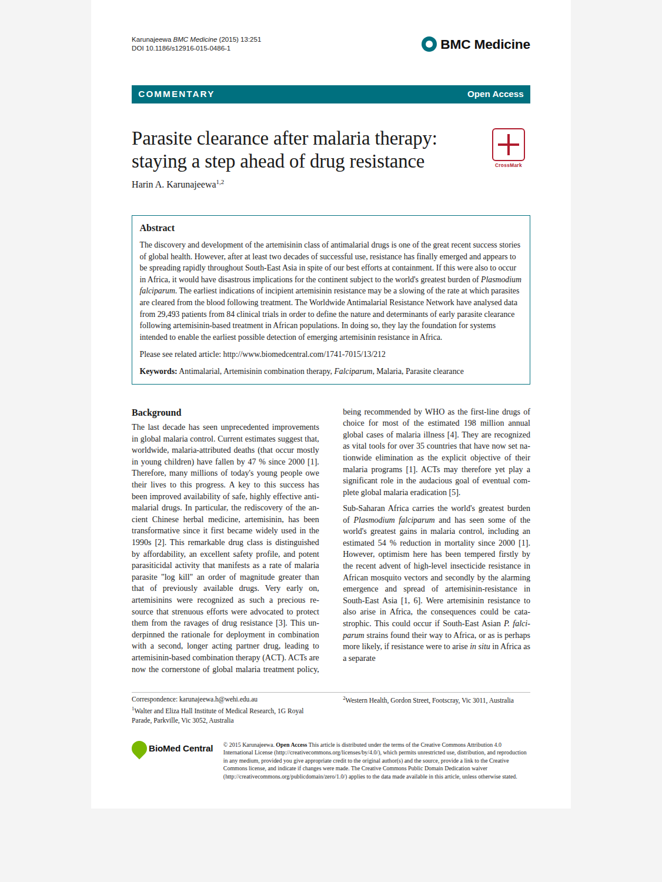Karunajeewa BMC Medicine (2015) 13:251
DOI 10.1186/s12916-015-0486-1
BMC Medicine
Commentary
Open Access
Parasite clearance after malaria therapy:
staying a step ahead of drug resistance
CrossMark
Harin A. Karunajeewa1,2
Abstract
The discovery and development of the artemisinin class of antimalarial drugs is one of the great recent success stories of global health. However, after at least two decades of successful use, resistance has finally emerged and appears to be spreading rapidly throughout South-East Asia in spite of our best efforts at containment. If this were also to occur in Africa, it would have disastrous implications for the continent subject to the world's greatest burden of Plasmodium falciparum. The earliest indications of incipient artemisinin resistance may be a slowing of the rate at which parasites are cleared from the blood following treatment. The Worldwide Antimalarial Resistance Network have analysed data from 29,493 patients from 84 clinical trials in order to define the nature and determinants of early parasite clearance following artemisinin-based treatment in African populations. In doing so, they lay the foundation for systems intended to enable the earliest possible detection of emerging artemisinin resistance in Africa.
Please see related article: http://www.biomedcentral.com/1741-7015/13/212
Keywords: Antimalarial, Artemisinin combination therapy, Falciparum, Malaria, Parasite clearance
Background
The last decade has seen unprecedented improvements in global malaria control. Current estimates suggest that, worldwide, malaria-attributed deaths (that occur mostly in young children) have fallen by 47 % since 2000 [1]. Therefore, many millions of today's young people owe their lives to this progress. A key to this success has been improved availability of safe, highly effective antimalarial drugs. In particular, the rediscovery of the ancient Chinese herbal medicine, artemisinin, has been transformative since it first became widely used in the 1990s [2]. This remarkable drug class is distinguished by affordability, an excellent safety profile, and potent parasiticidal activity that manifests as a rate of malaria parasite "log kill" an order of magnitude greater than that of previously available drugs. Very early on, artemisinins were recognized as such a precious resource that strenuous efforts were advocated to protect them from the ravages of drug resistance [3]. This underpinned the rationale for deployment in combination with a second, longer acting partner drug, leading to artemisinin-based combination therapy (ACT). ACTs are now the cornerstone of global malaria treatment policy, being recommended by WHO as the first-line drugs of choice for most of the estimated 198 million annual global cases of malaria illness [4]. They are recognized as vital tools for over 35 countries that have now set nationwide elimination as the explicit objective of their malaria programs [1]. ACTs may therefore yet play a significant role in the audacious goal of eventual complete global malaria eradication [5].
Sub-Saharan Africa carries the world's greatest burden of Plasmodium falciparum and has seen some of the world's greatest gains in malaria control, including an estimated 54 % reduction in mortality since 2000 [1]. However, optimism here has been tempered firstly by the recent advent of high-level insecticide resistance in African mosquito vectors and secondly by the alarming emergence and spread of artemisinin-resistance in South-East Asia [1, 6]. Were artemisinin resistance to also arise in Africa, the consequences could be catastrophic. This could occur if South-East Asian P. falciparum strains found their way to Africa, or as is perhaps more likely, if resistance were to arise in situ in Africa as a separate
Correspondence: karunajeewa.h@wehi.edu.au
1Walter and Eliza Hall Institute of Medical Research, 1G Royal Parade, Parkville, Vic 3052, Australia
2Western Health, Gordon Street, Footscray, Vic 3011, Australia
Bio Med Central
© 2015 Karunajeewa. Open Access This article is distributed under the terms of the Creative Commons Attribution 4.0 International License (http://creativecommons.org/licenses/by/4.0/), which permits unrestricted use, distribution, and reproduction in any medium, provided you give appropriate credit to the original author(s) and the source, provide a link to the Creative Commons license, and indicate if changes were made. The Creative Commons Public Domain Dedication waiver (http://creativecommons.org/publicdomain/zero/1.0/) applies to the data made available in this article, unless otherwise stated.